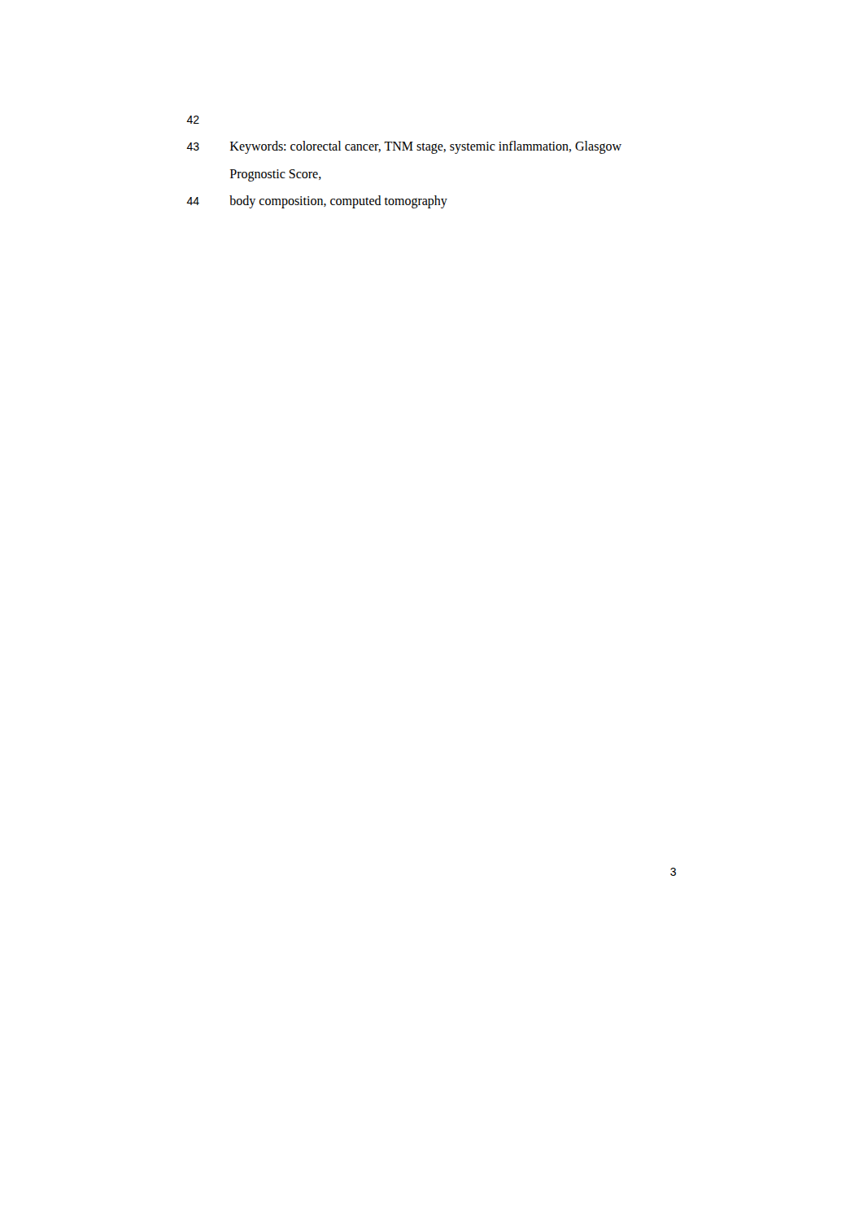42
43 Keywords: colorectal cancer, TNM stage, systemic inflammation, Glasgow Prognostic Score,
44 body composition, computed tomography
3